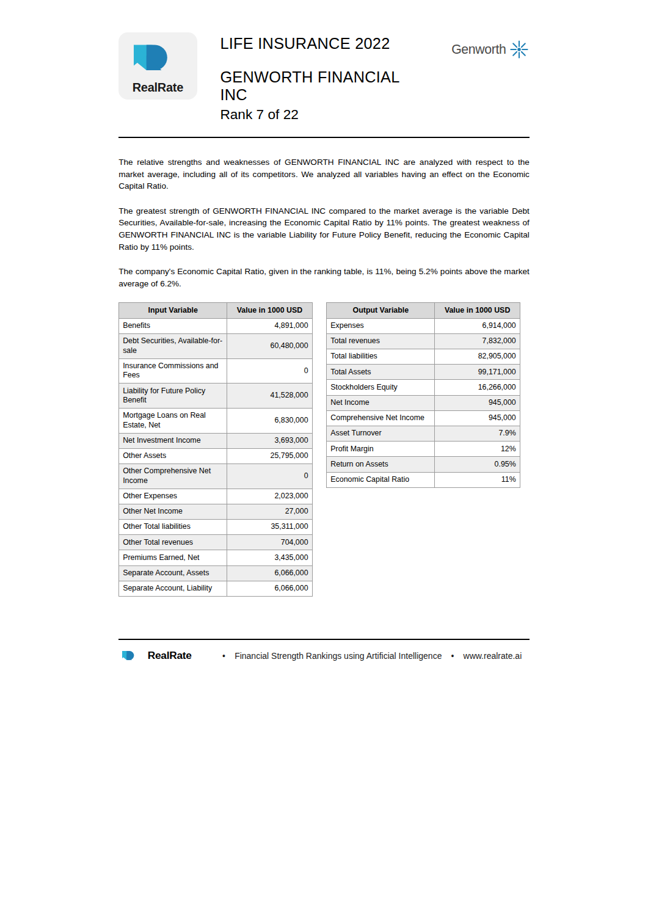RealRate
LIFE INSURANCE 2022
GENWORTH FINANCIAL INC
Rank 7 of 22
Genworth
The relative strengths and weaknesses of GENWORTH FINANCIAL INC are analyzed with respect to the market average, including all of its competitors. We analyzed all variables having an effect on the Economic Capital Ratio.
The greatest strength of GENWORTH FINANCIAL INC compared to the market average is the variable Debt Securities, Available-for-sale, increasing the Economic Capital Ratio by 11% points. The greatest weakness of GENWORTH FINANCIAL INC is the variable Liability for Future Policy Benefit, reducing the Economic Capital Ratio by 11% points.
The company's Economic Capital Ratio, given in the ranking table, is 11%, being 5.2% points above the market average of 6.2%.
| Input Variable | Value in 1000 USD |
| --- | --- |
| Benefits | 4,891,000 |
| Debt Securities, Available-for-sale | 60,480,000 |
| Insurance Commissions and Fees | 0 |
| Liability for Future Policy Benefit | 41,528,000 |
| Mortgage Loans on Real Estate, Net | 6,830,000 |
| Net Investment Income | 3,693,000 |
| Other Assets | 25,795,000 |
| Other Comprehensive Net Income | 0 |
| Other Expenses | 2,023,000 |
| Other Net Income | 27,000 |
| Other Total liabilities | 35,311,000 |
| Other Total revenues | 704,000 |
| Premiums Earned, Net | 3,435,000 |
| Separate Account, Assets | 6,066,000 |
| Separate Account, Liability | 6,066,000 |
| Output Variable | Value in 1000 USD |
| --- | --- |
| Expenses | 6,914,000 |
| Total revenues | 7,832,000 |
| Total liabilities | 82,905,000 |
| Total Assets | 99,171,000 |
| Stockholders Equity | 16,266,000 |
| Net Income | 945,000 |
| Comprehensive Net Income | 945,000 |
| Asset Turnover | 7.9% |
| Profit Margin | 12% |
| Return on Assets | 0.95% |
| Economic Capital Ratio | 11% |
RealRate
•Financial Strength Rankings using Artificial Intelligence•www.realrate.ai